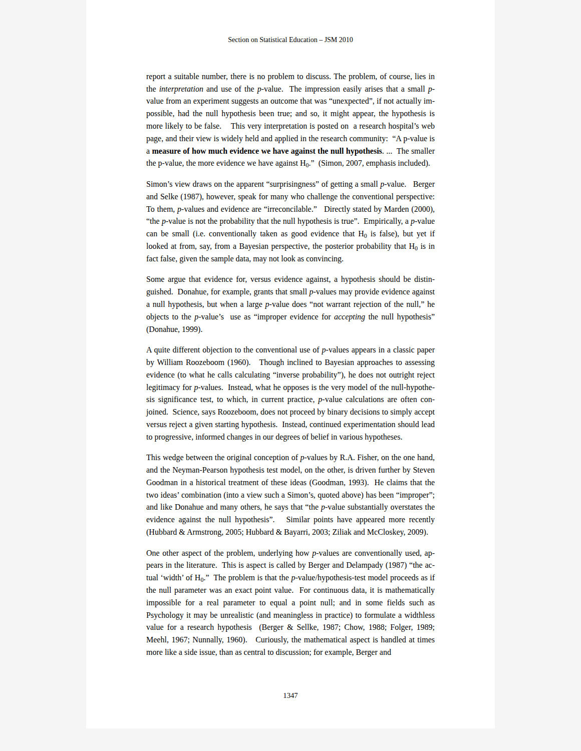Section on Statistical Education – JSM 2010
report a suitable number, there is no problem to discuss. The problem, of course, lies in the interpretation and use of the p-value. The impression easily arises that a small p-value from an experiment suggests an outcome that was “unexpected”, if not actually impossible, had the null hypothesis been true; and so, it might appear, the hypothesis is more likely to be false. This very interpretation is posted on a research hospital’s web page, and their view is widely held and applied in the research community: “A p-value is a measure of how much evidence we have against the null hypothesis. ... The smaller the p-value, the more evidence we have against H0.” (Simon, 2007, emphasis included).
Simon’s view draws on the apparent “surprisingness” of getting a small p-value. Berger and Selke (1987), however, speak for many who challenge the conventional perspective: To them, p-values and evidence are “irreconcilable.” Directly stated by Marden (2000), “the p-value is not the probability that the null hypothesis is true”. Empirically, a p-value can be small (i.e. conventionally taken as good evidence that H0 is false), but yet if looked at from, say, from a Bayesian perspective, the posterior probability that H0 is in fact false, given the sample data, may not look as convincing.
Some argue that evidence for, versus evidence against, a hypothesis should be distinguished. Donahue, for example, grants that small p-values may provide evidence against a null hypothesis, but when a large p-value does “not warrant rejection of the null,” he objects to the p-value’s use as “improper evidence for accepting the null hypothesis” (Donahue, 1999).
A quite different objection to the conventional use of p-values appears in a classic paper by William Roozeboom (1960). Though inclined to Bayesian approaches to assessing evidence (to what he calls calculating “inverse probability”), he does not outright reject legitimacy for p-values. Instead, what he opposes is the very model of the null-hypothesis significance test, to which, in current practice, p-value calculations are often conjoined. Science, says Roozeboom, does not proceed by binary decisions to simply accept versus reject a given starting hypothesis. Instead, continued experimentation should lead to progressive, informed changes in our degrees of belief in various hypotheses.
This wedge between the original conception of p-values by R.A. Fisher, on the one hand, and the Neyman-Pearson hypothesis test model, on the other, is driven further by Steven Goodman in a historical treatment of these ideas (Goodman, 1993). He claims that the two ideas’ combination (into a view such a Simon’s, quoted above) has been “improper”; and like Donahue and many others, he says that “the p-value substantially overstates the evidence against the null hypothesis”. Similar points have appeared more recently (Hubbard & Armstrong, 2005; Hubbard & Bayarri, 2003; Ziliak and McCloskey, 2009).
One other aspect of the problem, underlying how p-values are conventionally used, appears in the literature. This is aspect is called by Berger and Delampady (1987) “the actual ‘width’ of H0.” The problem is that the p-value/hypothesis-test model proceeds as if the null parameter was an exact point value. For continuous data, it is mathematically impossible for a real parameter to equal a point null; and in some fields such as Psychology it may be unrealistic (and meaningless in practice) to formulate a widthless value for a research hypothesis (Berger & Sellke, 1987; Chow, 1988; Folger, 1989; Meehl, 1967; Nunnally, 1960). Curiously, the mathematical aspect is handled at times more like a side issue, than as central to discussion; for example, Berger and
1347